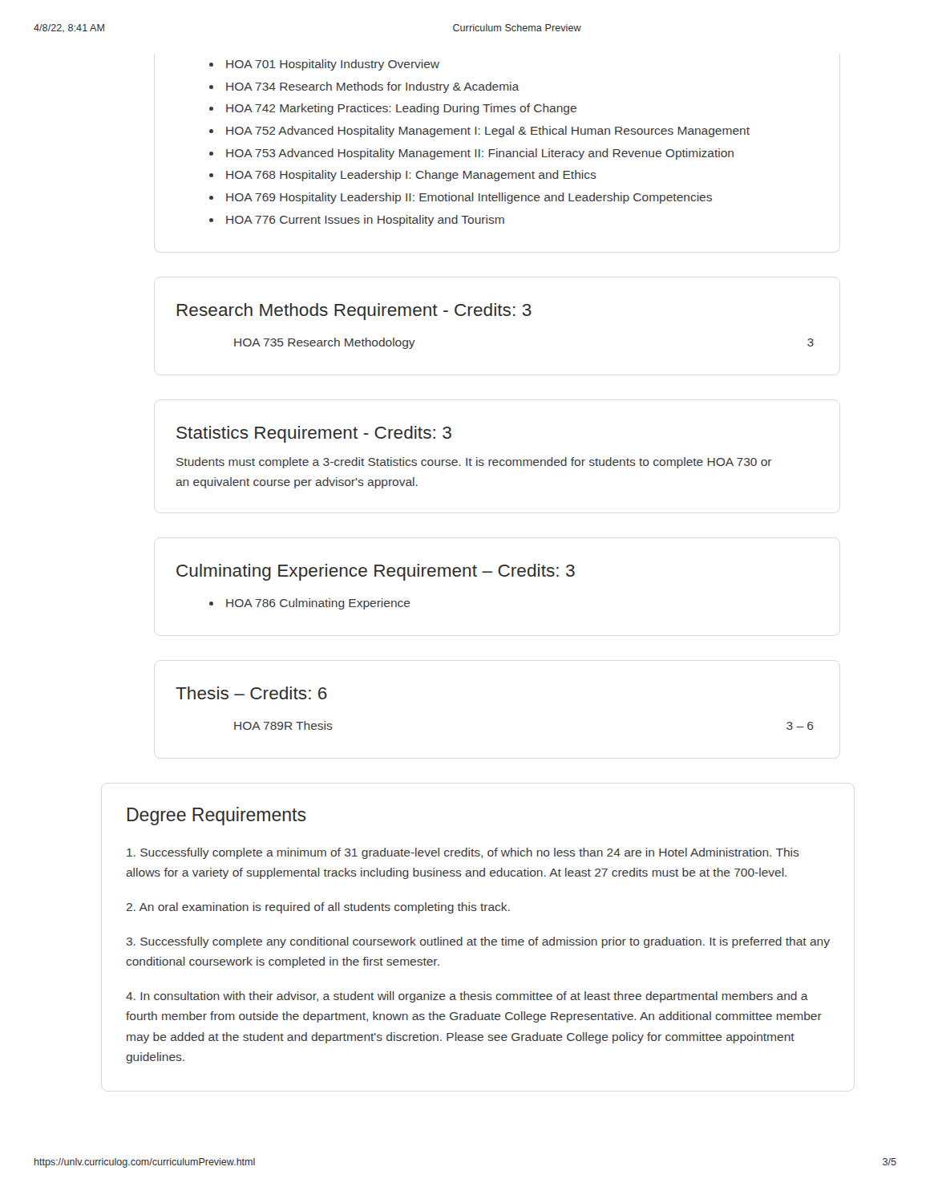4/8/22, 8:41 AM
Curriculum Schema Preview
HOA 701 Hospitality Industry Overview
HOA 734 Research Methods for Industry & Academia
HOA 742 Marketing Practices: Leading During Times of Change
HOA 752 Advanced Hospitality Management I: Legal & Ethical Human Resources Management
HOA 753 Advanced Hospitality Management II: Financial Literacy and Revenue Optimization
HOA 768 Hospitality Leadership I: Change Management and Ethics
HOA 769 Hospitality Leadership II: Emotional Intelligence and Leadership Competencies
HOA 776 Current Issues in Hospitality and Tourism
Research Methods Requirement - Credits: 3
HOA 735 Research Methodology 3
Statistics Requirement - Credits: 3
Students must complete a 3-credit Statistics course. It is recommended for students to complete HOA 730 or an equivalent course per advisor's approval.
Culminating Experience Requirement – Credits: 3
HOA 786 Culminating Experience
Thesis – Credits: 6
HOA 789R Thesis 3 – 6
Degree Requirements
1. Successfully complete a minimum of 31 graduate-level credits, of which no less than 24 are in Hotel Administration. This allows for a variety of supplemental tracks including business and education. At least 27 credits must be at the 700-level.
2. An oral examination is required of all students completing this track.
3. Successfully complete any conditional coursework outlined at the time of admission prior to graduation. It is preferred that any conditional coursework is completed in the first semester.
4. In consultation with their advisor, a student will organize a thesis committee of at least three departmental members and a fourth member from outside the department, known as the Graduate College Representative. An additional committee member may be added at the student and department's discretion. Please see Graduate College policy for committee appointment guidelines.
https://unlv.curriculog.com/curriculumPreview.html
3/5